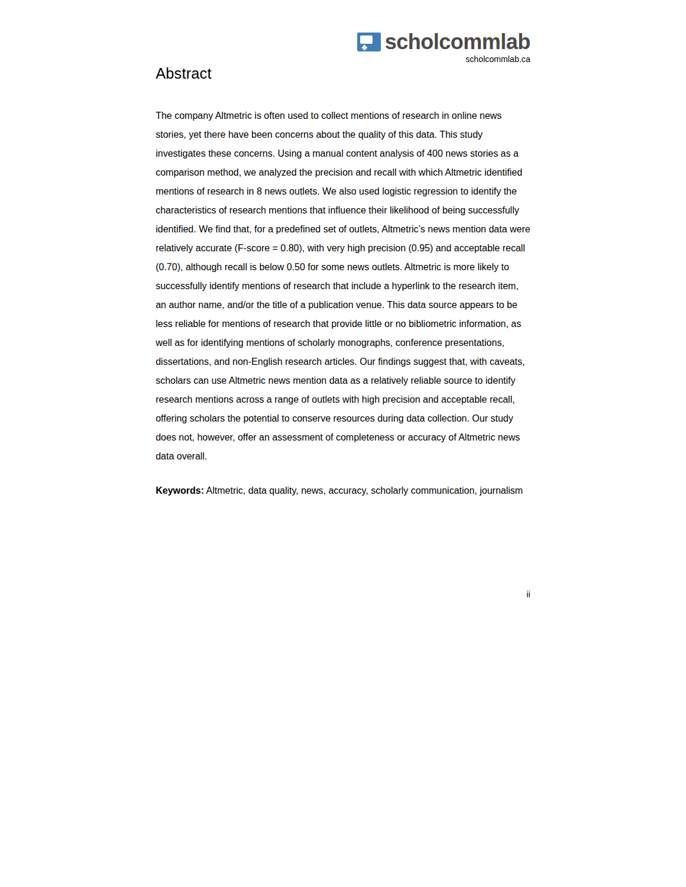scholcommlab
scholcommlab.ca
Abstract
The company Altmetric is often used to collect mentions of research in online news stories, yet there have been concerns about the quality of this data. This study investigates these concerns. Using a manual content analysis of 400 news stories as a comparison method, we analyzed the precision and recall with which Altmetric identified mentions of research in 8 news outlets. We also used logistic regression to identify the characteristics of research mentions that influence their likelihood of being successfully identified. We find that, for a predefined set of outlets, Altmetric’s news mention data were relatively accurate (F-score = 0.80), with very high precision (0.95) and acceptable recall (0.70), although recall is below 0.50 for some news outlets. Altmetric is more likely to successfully identify mentions of research that include a hyperlink to the research item, an author name, and/or the title of a publication venue. This data source appears to be less reliable for mentions of research that provide little or no bibliometric information, as well as for identifying mentions of scholarly monographs, conference presentations, dissertations, and non-English research articles. Our findings suggest that, with caveats, scholars can use Altmetric news mention data as a relatively reliable source to identify research mentions across a range of outlets with high precision and acceptable recall, offering scholars the potential to conserve resources during data collection. Our study does not, however, offer an assessment of completeness or accuracy of Altmetric news data overall.
Keywords: Altmetric, data quality, news, accuracy, scholarly communication, journalism
ii